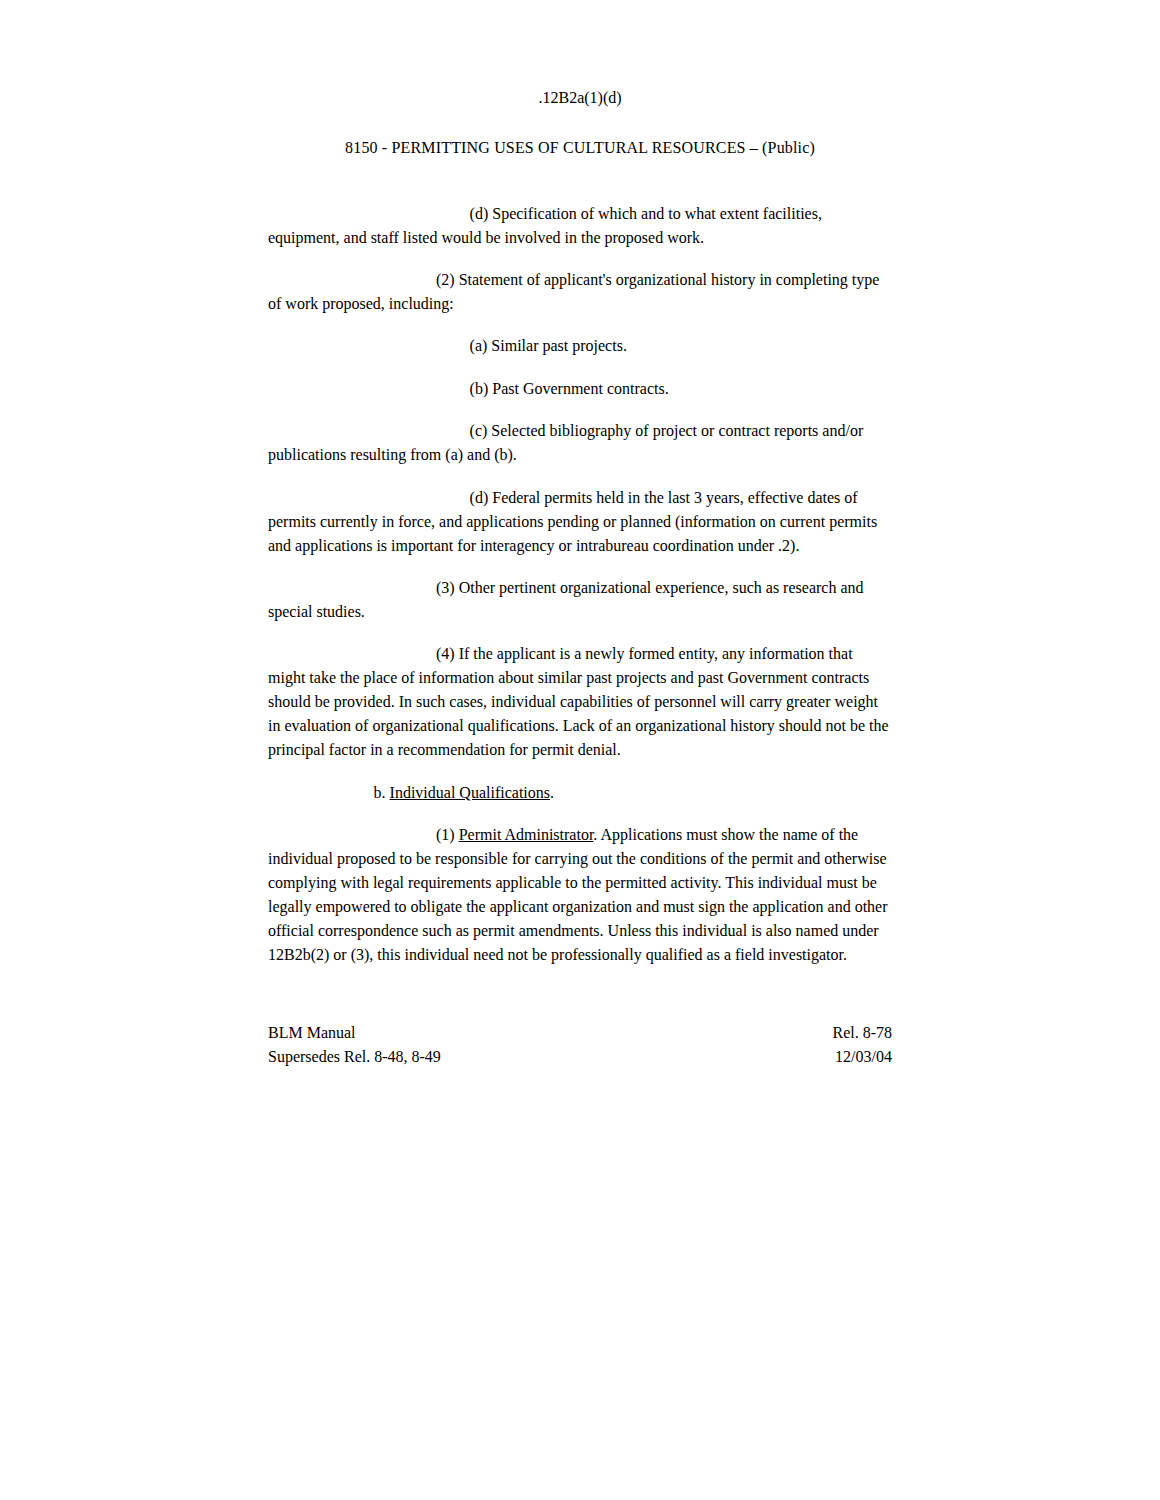.12B2a(1)(d)
8150 - PERMITTING USES OF CULTURAL RESOURCES – (Public)
(d) Specification of which and to what extent facilities, equipment, and staff listed would be involved in the proposed work.
(2) Statement of applicant's organizational history in completing type of work proposed, including:
(a) Similar past projects.
(b) Past Government contracts.
(c) Selected bibliography of project or contract reports and/or publications resulting from (a) and (b).
(d) Federal permits held in the last 3 years, effective dates of permits currently in force, and applications pending or planned (information on current permits and applications is important for interagency or intrabureau coordination under .2).
(3) Other pertinent organizational experience, such as research and special studies.
(4) If the applicant is a newly formed entity, any information that might take the place of information about similar past projects and past Government contracts should be provided. In such cases, individual capabilities of personnel will carry greater weight in evaluation of organizational qualifications. Lack of an organizational history should not be the principal factor in a recommendation for permit denial.
b. Individual Qualifications.
(1) Permit Administrator. Applications must show the name of the individual proposed to be responsible for carrying out the conditions of the permit and otherwise complying with legal requirements applicable to the permitted activity. This individual must be legally empowered to obligate the applicant organization and must sign the application and other official correspondence such as permit amendments. Unless this individual is also named under 12B2b(2) or (3), this individual need not be professionally qualified as a field investigator.
BLM Manual Supersedes Rel. 8-48, 8-49
Rel. 8-78 12/03/04